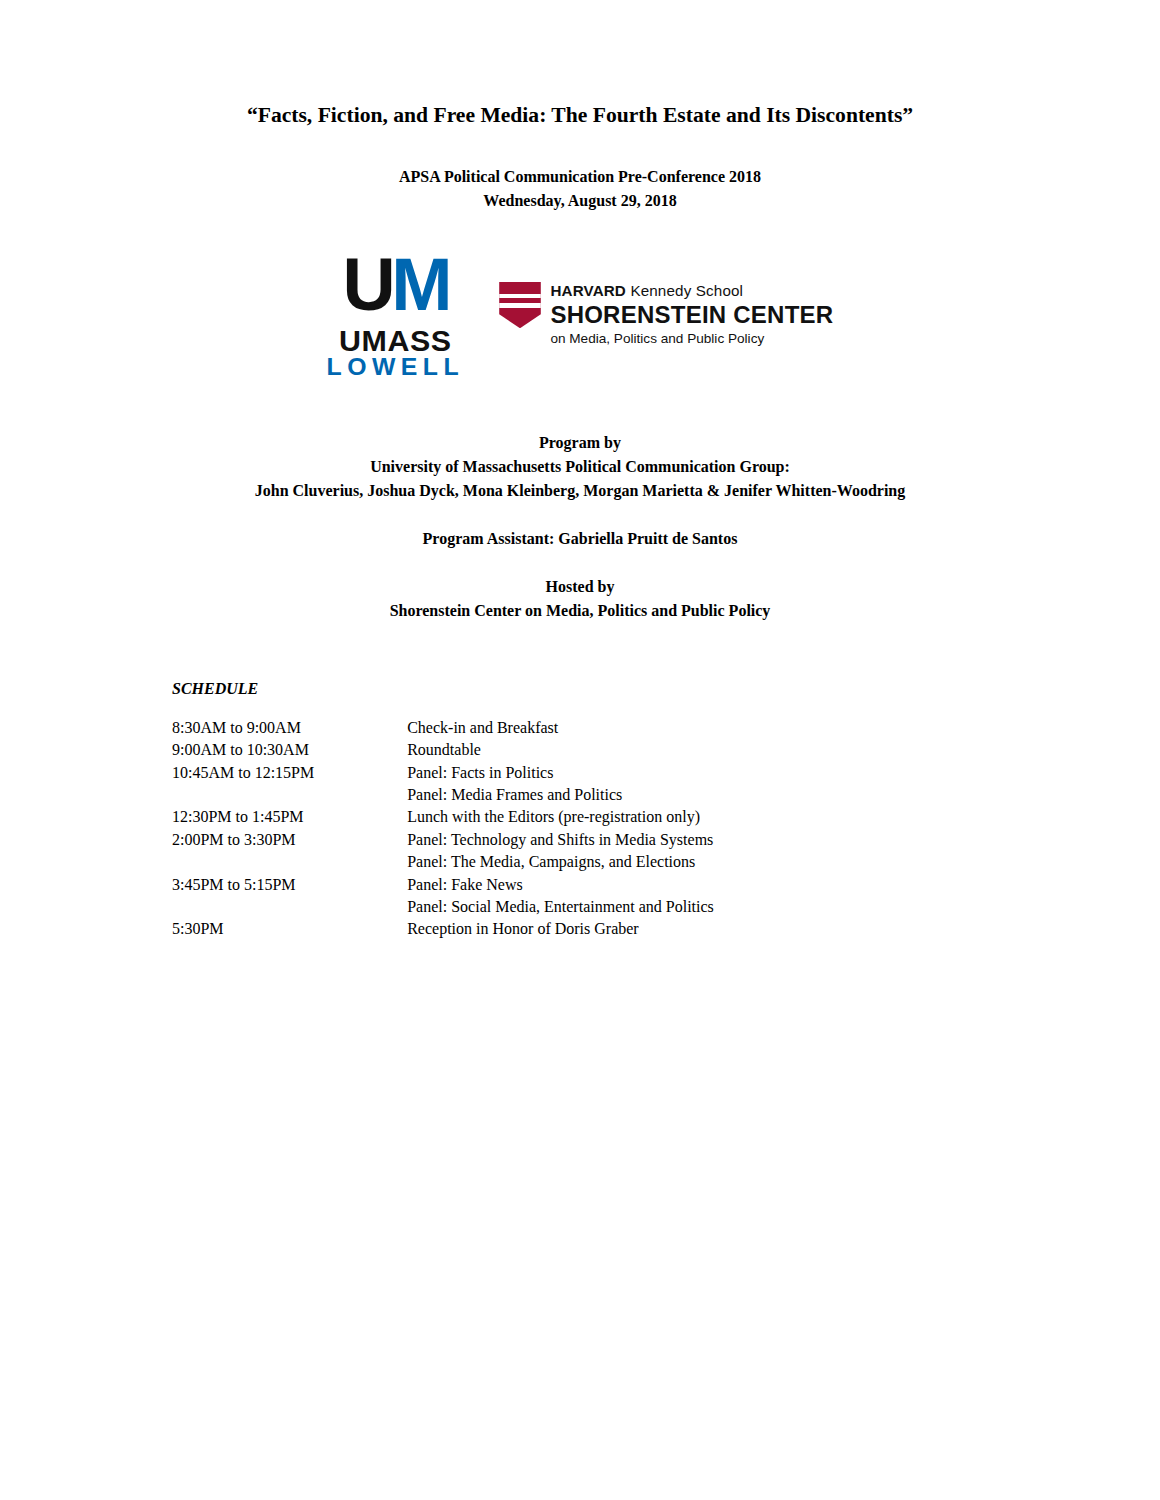“Facts, Fiction, and Free Media: The Fourth Estate and Its Discontents”
APSA Political Communication Pre-Conference 2018
Wednesday, August 29, 2018
UM UMASS LOWELL
HARVARD Kennedy School SHORENSTEIN CENTER on Media, Politics and Public Policy
Program by
University of Massachusetts Political Communication Group:
John Cluverius, Joshua Dyck, Mona Kleinberg, Morgan Marietta & Jenifer Whitten-Woodring
Program Assistant: Gabriella Pruitt de Santos
Hosted by
Shorenstein Center on Media, Politics and Public Policy
SCHEDULE
| 8:30AM to 9:00AM | Check-in and Breakfast |
| 9:00AM to 10:30AM | Roundtable |
| 10:45AM to 12:15PM | Panel: Facts in Politics |
| | Panel: Media Frames and Politics |
| 12:30PM to 1:45PM | Lunch with the Editors (pre-registration only) |
| 2:00PM to 3:30PM | Panel: Technology and Shifts in Media Systems |
| | Panel: The Media, Campaigns, and Elections |
| 3:45PM to 5:15PM | Panel: Fake News |
| | Panel: Social Media, Entertainment and Politics |
| 5:30PM | Reception in Honor of Doris Graber |